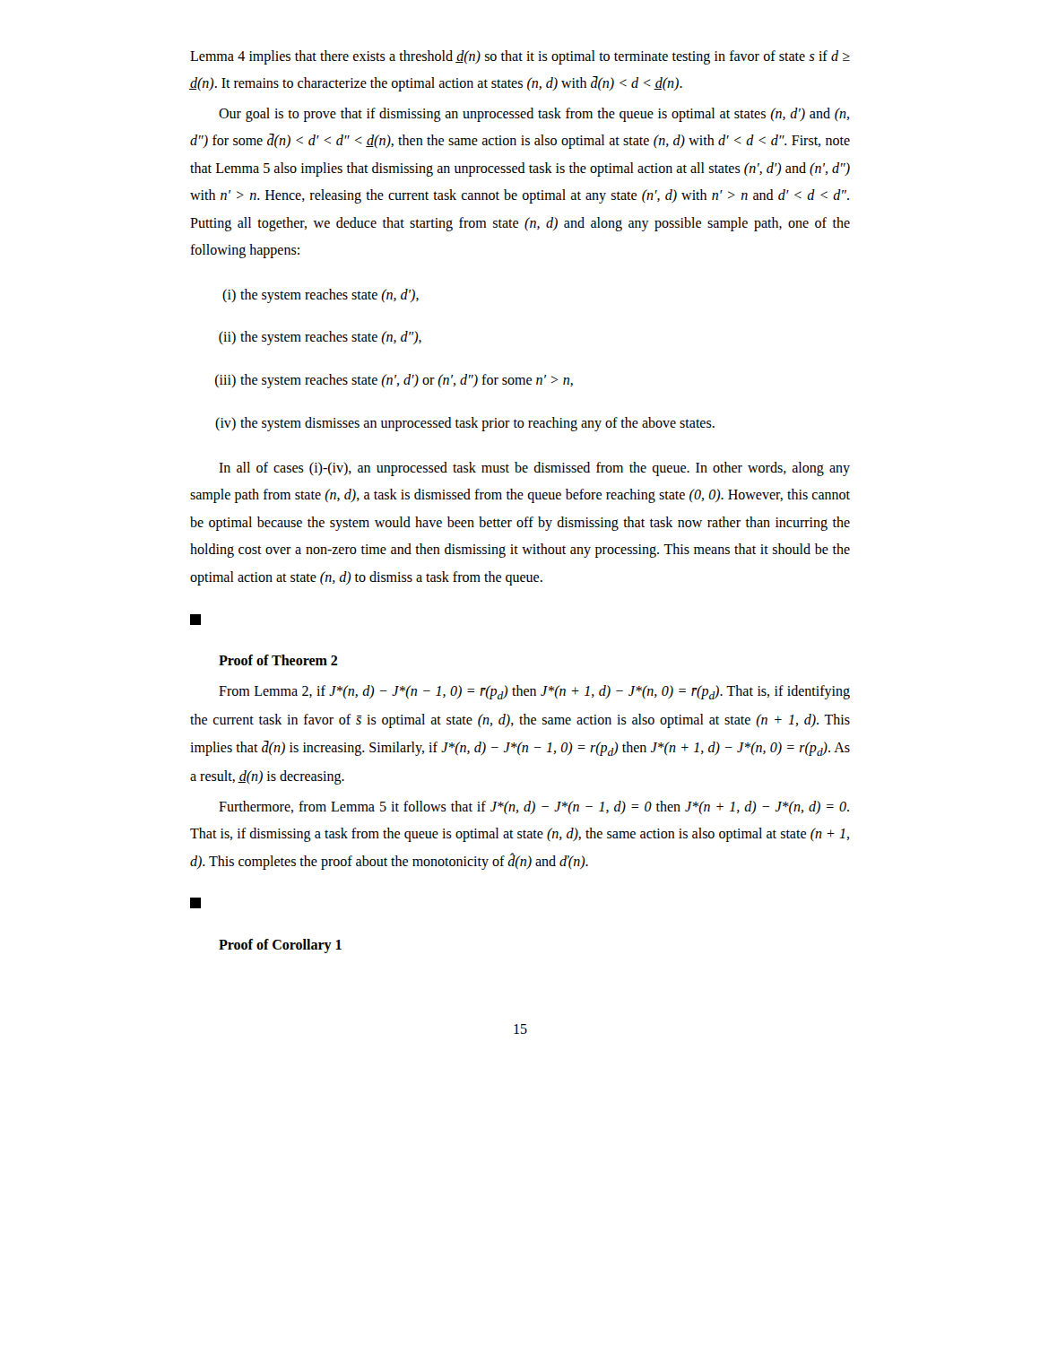Lemma 4 implies that there exists a threshold d̲(n) so that it is optimal to terminate testing in favor of state s if d ≥ d̲(n). It remains to characterize the optimal action at states (n, d) with d̄(n) < d < d̲(n).
Our goal is to prove that if dismissing an unprocessed task from the queue is optimal at states (n, d′) and (n, d″) for some d̄(n) < d′ < d″ < d̲(n), then the same action is also optimal at state (n, d) with d′ < d < d″. First, note that Lemma 5 also implies that dismissing an unprocessed task is the optimal action at all states (n′, d′) and (n′, d″) with n′ > n. Hence, releasing the current task cannot be optimal at any state (n′, d) with n′ > n and d′ < d < d″. Putting all together, we deduce that starting from state (n, d) and along any possible sample path, one of the following happens:
the system reaches state (n, d′),
the system reaches state (n, d″),
the system reaches state (n′, d′) or (n′, d″) for some n′ > n,
the system dismisses an unprocessed task prior to reaching any of the above states.
In all of cases (i)-(iv), an unprocessed task must be dismissed from the queue. In other words, along any sample path from state (n, d), a task is dismissed from the queue before reaching state (0, 0). However, this cannot be optimal because the system would have been better off by dismissing that task now rather than incurring the holding cost over a non-zero time and then dismissing it without any processing. This means that it should be the optimal action at state (n, d) to dismiss a task from the queue.
Proof of Theorem 2
From Lemma 2, if J*(n, d) − J*(n − 1, 0) = r̄(pd) then J*(n + 1, d) − J*(n, 0) = r̄(pd). That is, if identifying the current task in favor of s̄ is optimal at state (n, d), the same action is also optimal at state (n + 1, d). This implies that d̄(n) is increasing. Similarly, if J*(n, d) − J*(n − 1, 0) = r(pd) then J*(n + 1, d) − J*(n, 0) = r(pd). As a result, d̲(n) is decreasing.
Furthermore, from Lemma 5 it follows that if J*(n, d) − J*(n − 1, d) = 0 then J*(n + 1, d) − J*(n, d) = 0. That is, if dismissing a task from the queue is optimal at state (n, d), the same action is also optimal at state (n + 1, d). This completes the proof about the monotonicity of d̂(n) and ď(n).
Proof of Corollary 1
15